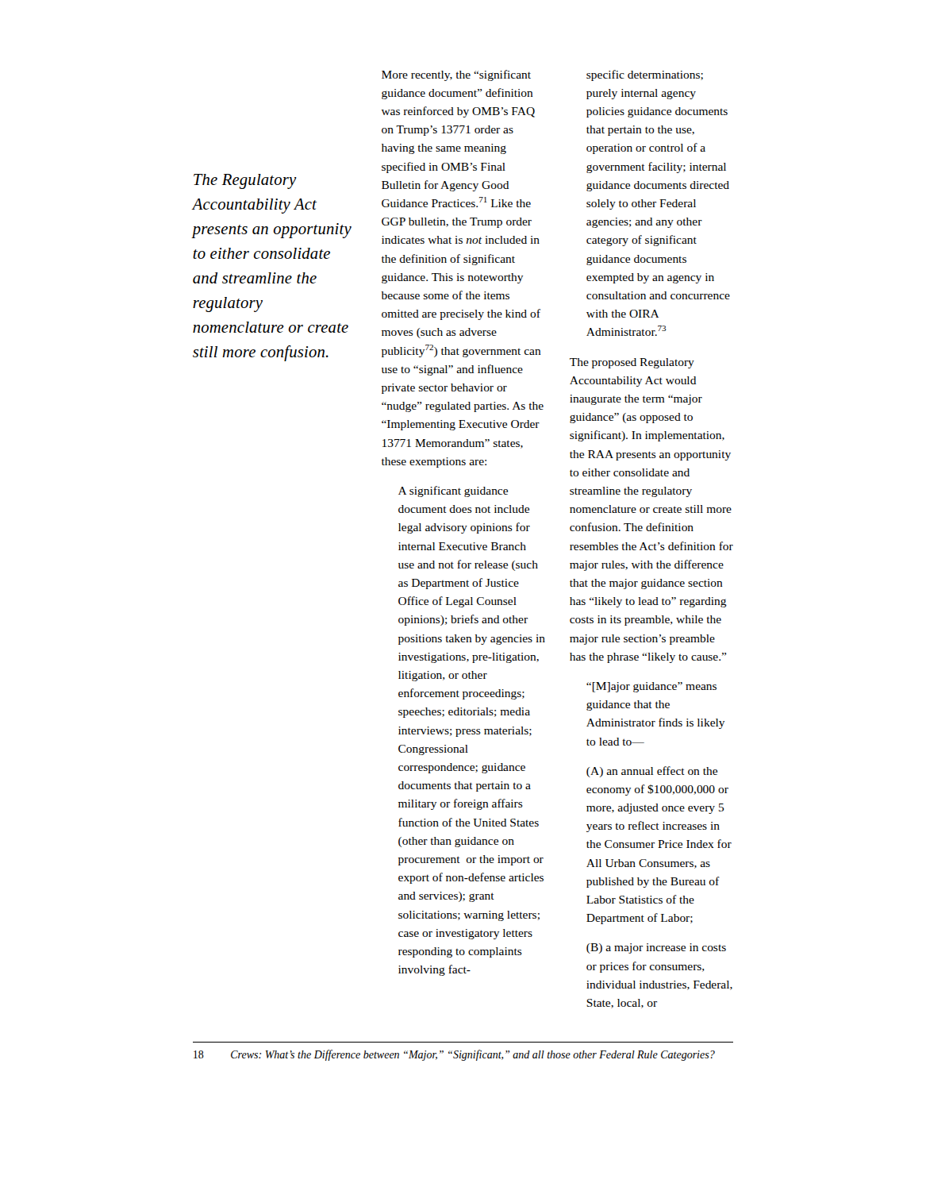The Regulatory Accountability Act presents an opportunity to either consolidate and streamline the regulatory nomenclature or create still more confusion.
More recently, the “significant guidance document” definition was reinforced by OMB’s FAQ on Trump’s 13771 order as having the same meaning specified in OMB’s Final Bulletin for Agency Good Guidance Practices.71 Like the GGP bulletin, the Trump order indicates what is not included in the definition of significant guidance. This is noteworthy because some of the items omitted are precisely the kind of moves (such as adverse publicity72) that government can use to “signal” and influence private sector behavior or “nudge” regulated parties. As the “Implementing Executive Order 13771 Memorandum” states, these exemptions are:
A significant guidance document does not include legal advisory opinions for internal Executive Branch use and not for release (such as Department of Justice Office of Legal Counsel opinions); briefs and other positions taken by agencies in investigations, pre-litigation, litigation, or other enforcement proceedings; speeches; editorials; media interviews; press materials; Congressional correspondence; guidance documents that pertain to a military or foreign affairs function of the United States (other than guidance on procurement or the import or export of non-defense articles and services); grant solicitations; warning letters; case or investigatory letters responding to complaints involving fact-
specific determinations; purely internal agency policies guidance documents that pertain to the use, operation or control of a government facility; internal guidance documents directed solely to other Federal agencies; and any other category of significant guidance documents exempted by an agency in consultation and concurrence with the OIRA Administrator.73
The proposed Regulatory Accountability Act would inaugurate the term “major guidance” (as opposed to significant). In implementation, the RAA presents an opportunity to either consolidate and streamline the regulatory nomenclature or create still more confusion. The definition resembles the Act’s definition for major rules, with the difference that the major guidance section has “likely to lead to” regarding costs in its preamble, while the major rule section’s preamble has the phrase “likely to cause.”
“[M]ajor guidance” means guidance that the Administrator finds is likely to lead to—
(A) an annual effect on the economy of $100,000,000 or more, adjusted once every 5 years to reflect increases in the Consumer Price Index for All Urban Consumers, as published by the Bureau of Labor Statistics of the Department of Labor;
(B) a major increase in costs or prices for consumers, individual industries, Federal, State, local, or
18 Crews: What’s the Difference between “Major,” “Significant,” and all those other Federal Rule Categories?